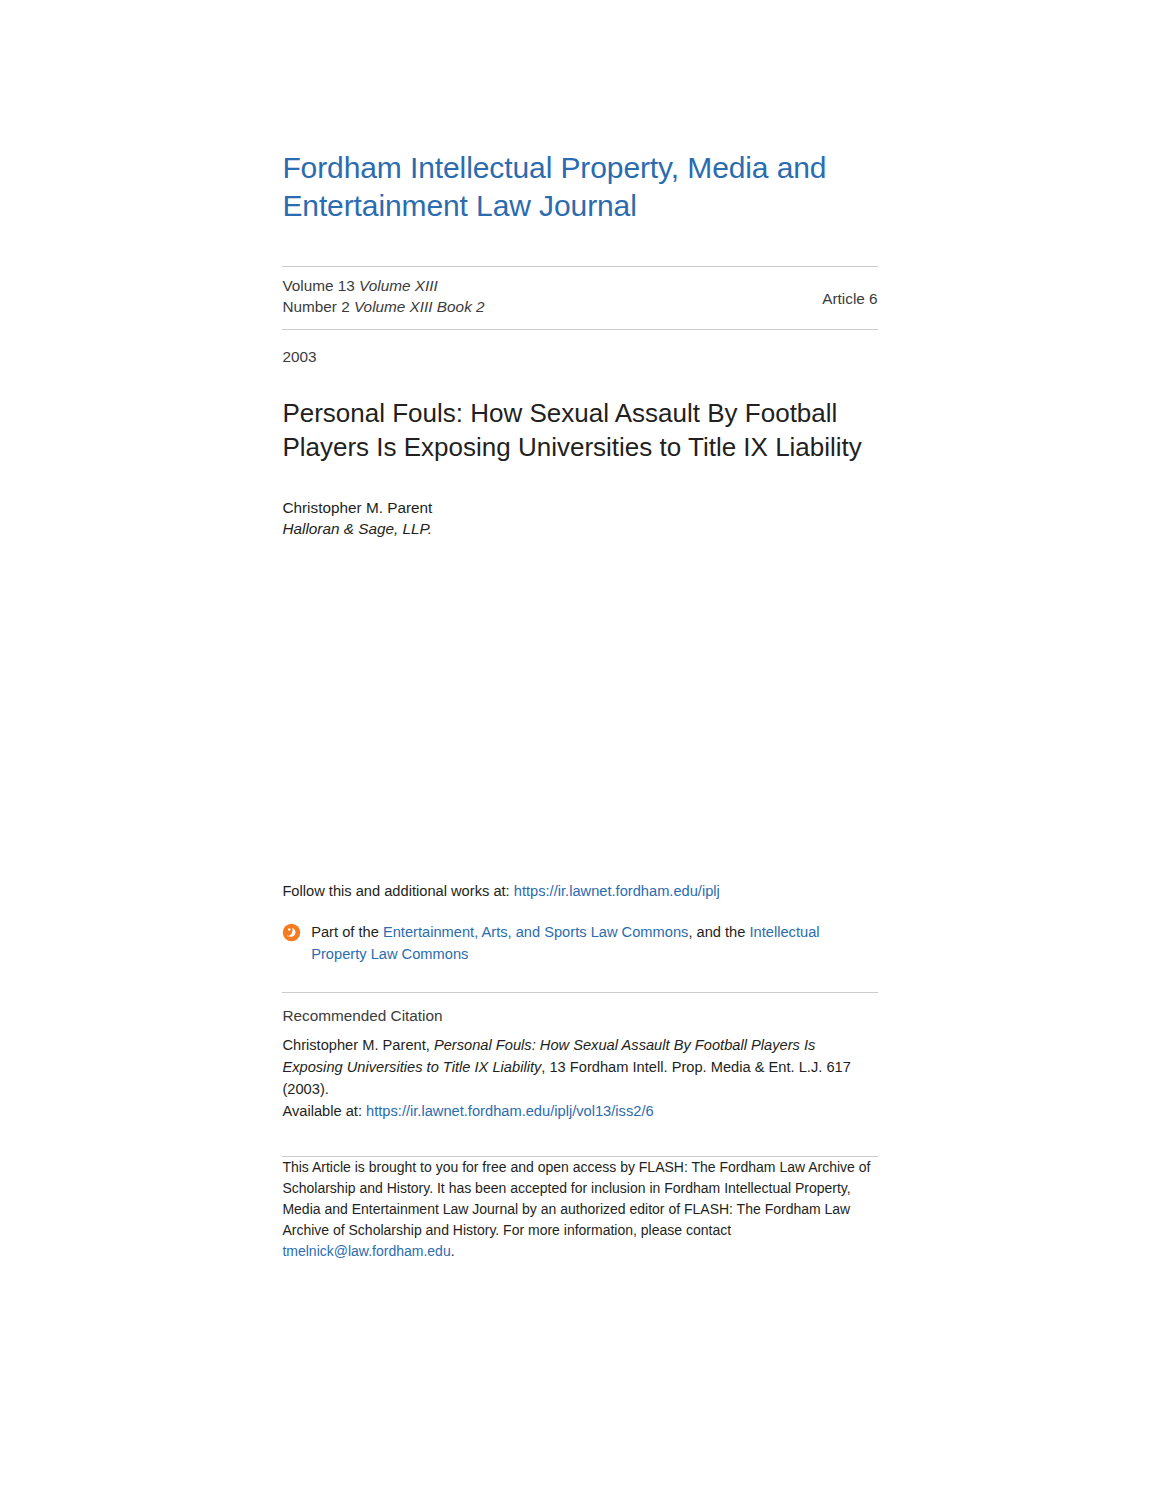Fordham Intellectual Property, Media and Entertainment Law Journal
Volume 13 Volume XIII
Number 2 Volume XIII Book 2
Article 6
2003
Personal Fouls: How Sexual Assault By Football Players Is Exposing Universities to Title IX Liability
Christopher M. Parent
Halloran & Sage, LLP.
Follow this and additional works at: https://ir.lawnet.fordham.edu/iplj
Part of the Entertainment, Arts, and Sports Law Commons, and the Intellectual Property Law Commons
Recommended Citation
Christopher M. Parent, Personal Fouls: How Sexual Assault By Football Players Is Exposing Universities to Title IX Liability, 13 Fordham Intell. Prop. Media & Ent. L.J. 617 (2003).
Available at: https://ir.lawnet.fordham.edu/iplj/vol13/iss2/6
This Article is brought to you for free and open access by FLASH: The Fordham Law Archive of Scholarship and History. It has been accepted for inclusion in Fordham Intellectual Property, Media and Entertainment Law Journal by an authorized editor of FLASH: The Fordham Law Archive of Scholarship and History. For more information, please contact tmelnick@law.fordham.edu.